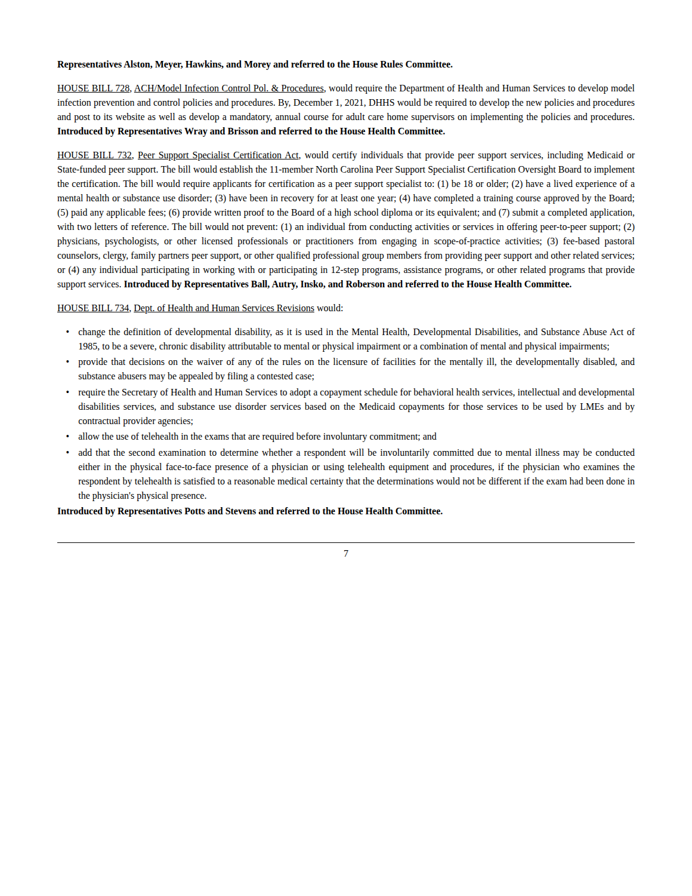Representatives Alston, Meyer, Hawkins, and Morey and referred to the House Rules Committee.
HOUSE BILL 728, ACH/Model Infection Control Pol. & Procedures, would require the Department of Health and Human Services to develop model infection prevention and control policies and procedures. By, December 1, 2021, DHHS would be required to develop the new policies and procedures and post to its website as well as develop a mandatory, annual course for adult care home supervisors on implementing the policies and procedures. Introduced by Representatives Wray and Brisson and referred to the House Health Committee.
HOUSE BILL 732, Peer Support Specialist Certification Act, would certify individuals that provide peer support services, including Medicaid or State-funded peer support. The bill would establish the 11-member North Carolina Peer Support Specialist Certification Oversight Board to implement the certification. The bill would require applicants for certification as a peer support specialist to: (1) be 18 or older; (2) have a lived experience of a mental health or substance use disorder; (3) have been in recovery for at least one year; (4) have completed a training course approved by the Board; (5) paid any applicable fees; (6) provide written proof to the Board of a high school diploma or its equivalent; and (7) submit a completed application, with two letters of reference. The bill would not prevent: (1) an individual from conducting activities or services in offering peer-to-peer support; (2) physicians, psychologists, or other licensed professionals or practitioners from engaging in scope-of-practice activities; (3) fee-based pastoral counselors, clergy, family partners peer support, or other qualified professional group members from providing peer support and other related services; or (4) any individual participating in working with or participating in 12-step programs, assistance programs, or other related programs that provide support services. Introduced by Representatives Ball, Autry, Insko, and Roberson and referred to the House Health Committee.
HOUSE BILL 734, Dept. of Health and Human Services Revisions would:
change the definition of developmental disability, as it is used in the Mental Health, Developmental Disabilities, and Substance Abuse Act of 1985, to be a severe, chronic disability attributable to mental or physical impairment or a combination of mental and physical impairments;
provide that decisions on the waiver of any of the rules on the licensure of facilities for the mentally ill, the developmentally disabled, and substance abusers may be appealed by filing a contested case;
require the Secretary of Health and Human Services to adopt a copayment schedule for behavioral health services, intellectual and developmental disabilities services, and substance use disorder services based on the Medicaid copayments for those services to be used by LMEs and by contractual provider agencies;
allow the use of telehealth in the exams that are required before involuntary commitment; and
add that the second examination to determine whether a respondent will be involuntarily committed due to mental illness may be conducted either in the physical face-to-face presence of a physician or using telehealth equipment and procedures, if the physician who examines the respondent by telehealth is satisfied to a reasonable medical certainty that the determinations would not be different if the exam had been done in the physician's physical presence.
Introduced by Representatives Potts and Stevens and referred to the House Health Committee.
7